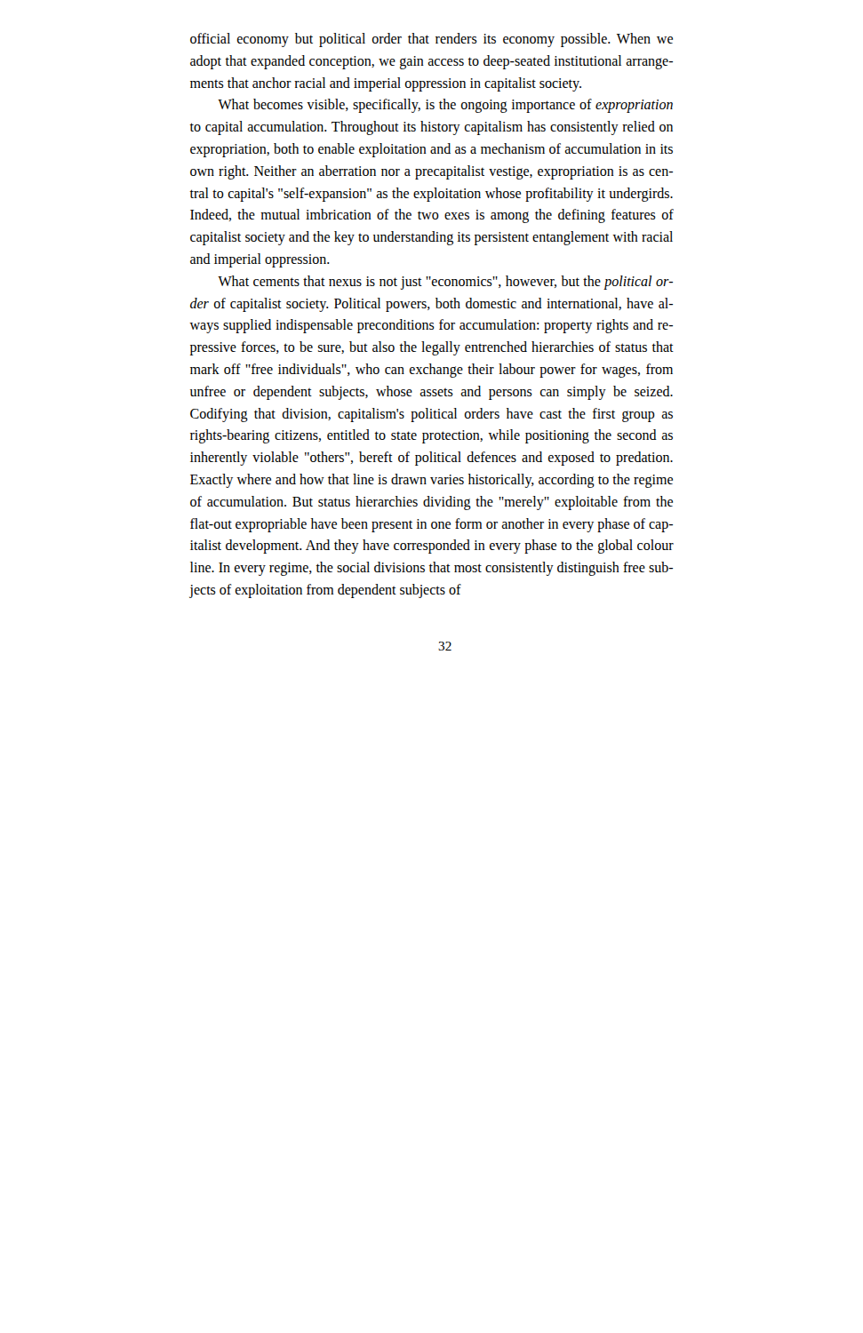official economy but political order that renders its economy possible. When we adopt that expanded conception, we gain access to deep-seated institutional arrangements that anchor racial and imperial oppression in capitalist society.
What becomes visible, specifically, is the ongoing importance of expropriation to capital accumulation. Throughout its history capitalism has consistently relied on expropriation, both to enable exploitation and as a mechanism of accumulation in its own right. Neither an aberration nor a precapitalist vestige, expropriation is as central to capital's "self-expansion" as the exploitation whose profitability it undergirds. Indeed, the mutual imbrication of the two exes is among the defining features of capitalist society and the key to understanding its persistent entanglement with racial and imperial oppression.
What cements that nexus is not just "economics", however, but the political order of capitalist society. Political powers, both domestic and international, have always supplied indispensable preconditions for accumulation: property rights and repressive forces, to be sure, but also the legally entrenched hierarchies of status that mark off "free individuals", who can exchange their labour power for wages, from unfree or dependent subjects, whose assets and persons can simply be seized. Codifying that division, capitalism's political orders have cast the first group as rights-bearing citizens, entitled to state protection, while positioning the second as inherently violable "others", bereft of political defences and exposed to predation. Exactly where and how that line is drawn varies historically, according to the regime of accumulation. But status hierarchies dividing the "merely" exploitable from the flat-out expropriable have been present in one form or another in every phase of capitalist development. And they have corresponded in every phase to the global colour line. In every regime, the social divisions that most consistently distinguish free subjects of exploitation from dependent subjects of
32